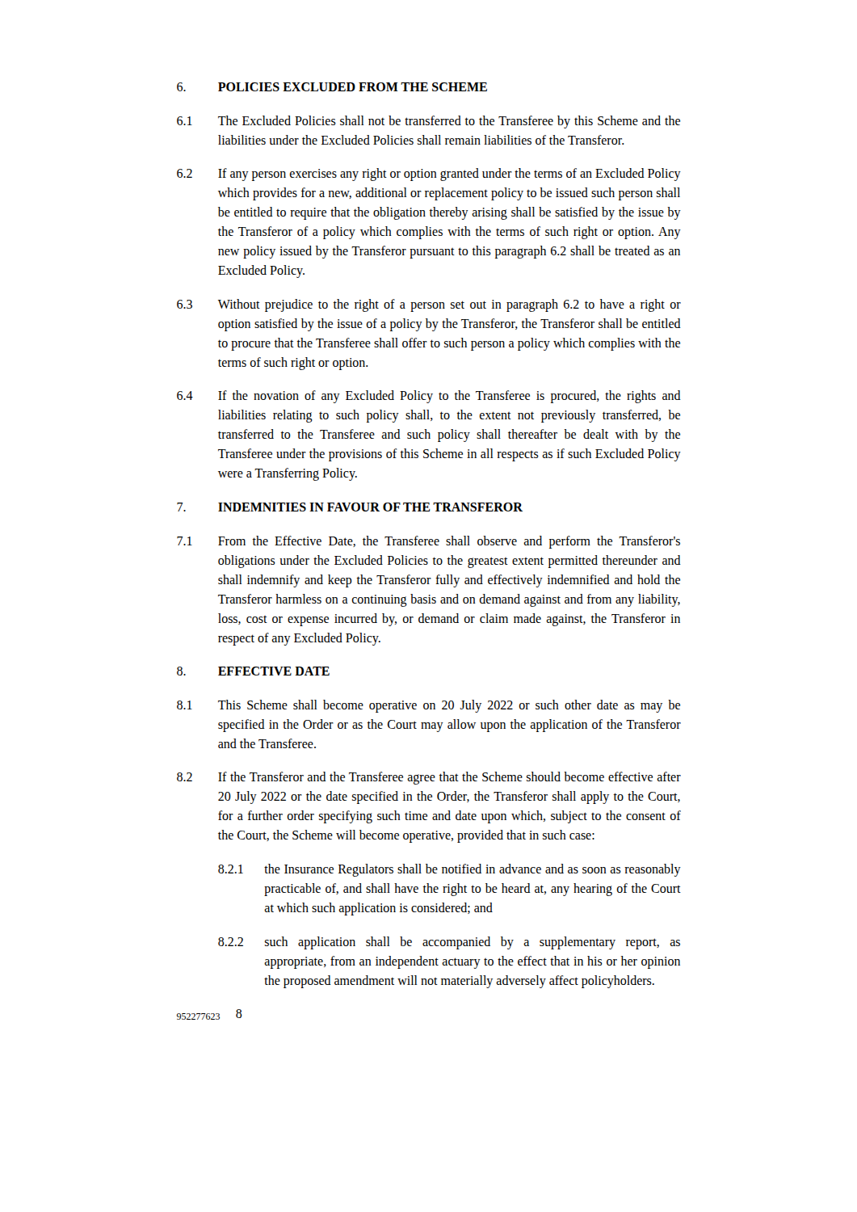6.
Policies excluded from the Scheme
6.1
The Excluded Policies shall not be transferred to the Transferee by this Scheme and the liabilities under the Excluded Policies shall remain liabilities of the Transferor.
6.2
If any person exercises any right or option granted under the terms of an Excluded Policy which provides for a new, additional or replacement policy to be issued such person shall be entitled to require that the obligation thereby arising shall be satisfied by the issue by the Transferor of a policy which complies with the terms of such right or option. Any new policy issued by the Transferor pursuant to this paragraph 6.2 shall be treated as an Excluded Policy.
6.3
Without prejudice to the right of a person set out in paragraph 6.2 to have a right or option satisfied by the issue of a policy by the Transferor, the Transferor shall be entitled to procure that the Transferee shall offer to such person a policy which complies with the terms of such right or option.
6.4
If the novation of any Excluded Policy to the Transferee is procured, the rights and liabilities relating to such policy shall, to the extent not previously transferred, be transferred to the Transferee and such policy shall thereafter be dealt with by the Transferee under the provisions of this Scheme in all respects as if such Excluded Policy were a Transferring Policy.
7.
Indemnities in favour of the Transferor
7.1
From the Effective Date, the Transferee shall observe and perform the Transferor's obligations under the Excluded Policies to the greatest extent permitted thereunder and shall indemnify and keep the Transferor fully and effectively indemnified and hold the Transferor harmless on a continuing basis and on demand against and from any liability, loss, cost or expense incurred by, or demand or claim made against, the Transferor in respect of any Excluded Policy.
8.
Effective Date
8.1
This Scheme shall become operative on 20 July 2022 or such other date as may be specified in the Order or as the Court may allow upon the application of the Transferor and the Transferee.
8.2
If the Transferor and the Transferee agree that the Scheme should become effective after 20 July 2022 or the date specified in the Order, the Transferor shall apply to the Court, for a further order specifying such time and date upon which, subject to the consent of the Court, the Scheme will become operative, provided that in such case:
8.2.1
the Insurance Regulators shall be notified in advance and as soon as reasonably practicable of, and shall have the right to be heard at, any hearing of the Court at which such application is considered; and
8.2.2
such application shall be accompanied by a supplementary report, as appropriate, from an independent actuary to the effect that in his or her opinion the proposed amendment will not materially adversely affect policyholders.
952277623 8